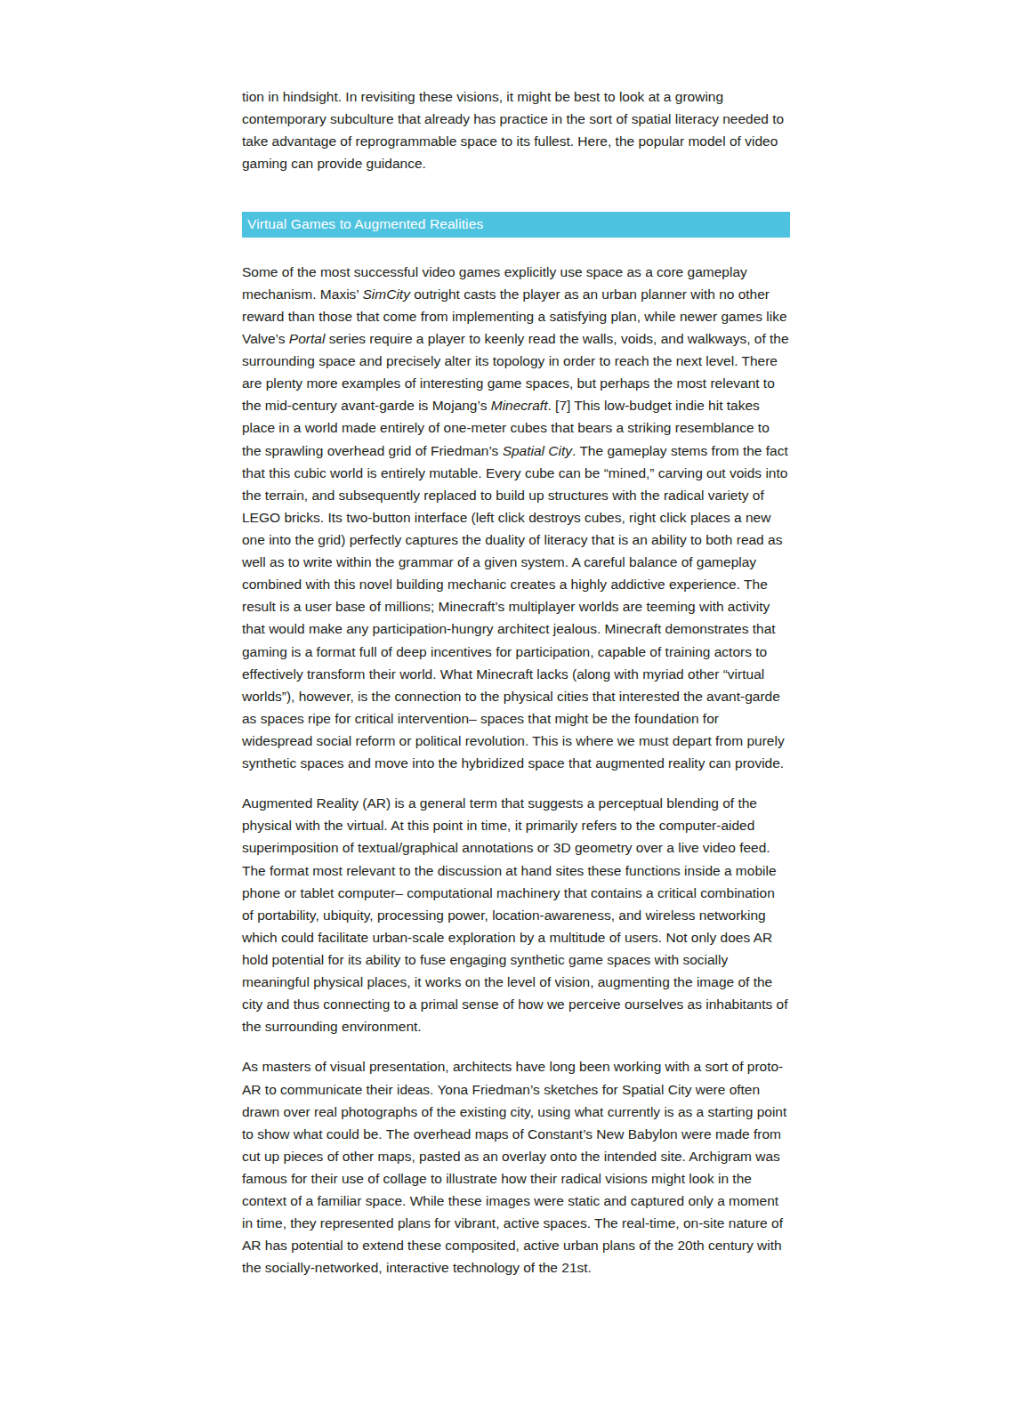tion in hindsight. In revisiting these visions, it might be best to look at a growing contemporary subculture that already has practice in the sort of spatial literacy needed to take advantage of reprogrammable space to its fullest. Here, the popular model of video gaming can provide guidance.
Virtual Games to Augmented Realities
Some of the most successful video games explicitly use space as a core gameplay mechanism. Maxis’ SimCity outright casts the player as an urban planner with no other reward than those that come from implementing a satisfying plan, while newer games like Valve’s Portal series require a player to keenly read the walls, voids, and walkways, of the surrounding space and precisely alter its topology in order to reach the next level. There are plenty more examples of interesting game spaces, but perhaps the most relevant to the mid-century avant-garde is Mojang’s Minecraft. [7] This low-budget indie hit takes place in a world made entirely of one-meter cubes that bears a striking resemblance to the sprawling overhead grid of Friedman’s Spatial City. The gameplay stems from the fact that this cubic world is entirely mutable. Every cube can be “mined,” carving out voids into the terrain, and subsequently replaced to build up structures with the radical variety of LEGO bricks. Its two-button interface (left click destroys cubes, right click places a new one into the grid) perfectly captures the duality of literacy that is an ability to both read as well as to write within the grammar of a given system. A careful balance of gameplay combined with this novel building mechanic creates a highly addictive experience. The result is a user base of millions; Minecraft’s multiplayer worlds are teeming with activity that would make any participation-hungry architect jealous. Minecraft demonstrates that gaming is a format full of deep incentives for participation, capable of training actors to effectively transform their world. What Minecraft lacks (along with myriad other “virtual worlds”), however, is the connection to the physical cities that interested the avant-garde as spaces ripe for critical intervention– spaces that might be the foundation for widespread social reform or political revolution. This is where we must depart from purely synthetic spaces and move into the hybridized space that augmented reality can provide.
Augmented Reality (AR) is a general term that suggests a perceptual blending of the physical with the virtual. At this point in time, it primarily refers to the computer-aided superimposition of textual/graphical annotations or 3D geometry over a live video feed. The format most relevant to the discussion at hand sites these functions inside a mobile phone or tablet computer– computational machinery that contains a critical combination of portability, ubiquity, processing power, location-awareness, and wireless networking which could facilitate urban-scale exploration by a multitude of users. Not only does AR hold potential for its ability to fuse engaging synthetic game spaces with socially meaningful physical places, it works on the level of vision, augmenting the image of the city and thus connecting to a primal sense of how we perceive ourselves as inhabitants of the surrounding environment.
As masters of visual presentation, architects have long been working with a sort of proto-AR to communicate their ideas. Yona Friedman’s sketches for Spatial City were often drawn over real photographs of the existing city, using what currently is as a starting point to show what could be. The overhead maps of Constant’s New Babylon were made from cut up pieces of other maps, pasted as an overlay onto the intended site. Archigram was famous for their use of collage to illustrate how their radical visions might look in the context of a familiar space. While these images were static and captured only a moment in time, they represented plans for vibrant, active spaces. The real-time, on-site nature of AR has potential to extend these composited, active urban plans of the 20th century with the socially-networked, interactive technology of the 21st.